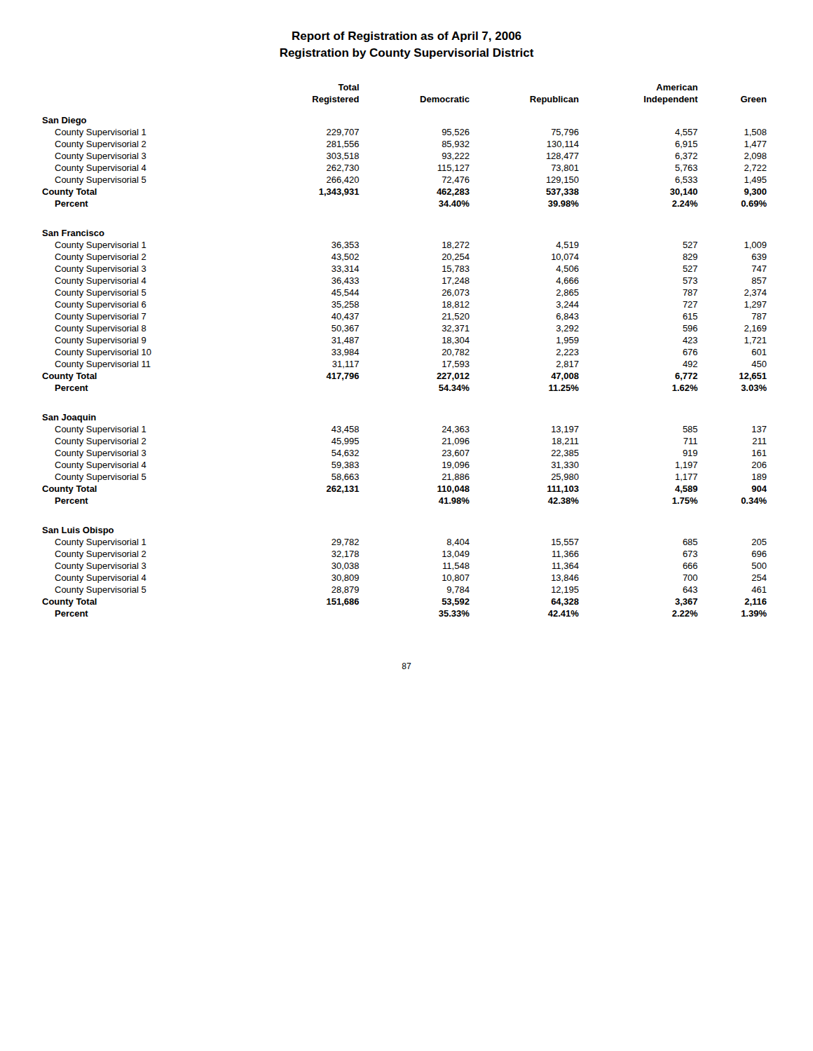Report of Registration as of April 7, 2006
Registration by County Supervisorial District
| | Total | | | American | |
| --- | --- | --- | --- | --- | --- |
| | Registered | Democratic | Republican | Independent | Green |
| San Diego |
| County Supervisorial 1 | 229,707 | 95,526 | 75,796 | 4,557 | 1,508 |
| County Supervisorial 2 | 281,556 | 85,932 | 130,114 | 6,915 | 1,477 |
| County Supervisorial 3 | 303,518 | 93,222 | 128,477 | 6,372 | 2,098 |
| County Supervisorial 4 | 262,730 | 115,127 | 73,801 | 5,763 | 2,722 |
| County Supervisorial 5 | 266,420 | 72,476 | 129,150 | 6,533 | 1,495 |
| County Total | 1,343,931 | 462,283 | 537,338 | 30,140 | 9,300 |
| Percent | | 34.40% | 39.98% | 2.24% | 0.69% |
| San Francisco |
| County Supervisorial 1 | 36,353 | 18,272 | 4,519 | 527 | 1,009 |
| County Supervisorial 2 | 43,502 | 20,254 | 10,074 | 829 | 639 |
| County Supervisorial 3 | 33,314 | 15,783 | 4,506 | 527 | 747 |
| County Supervisorial 4 | 36,433 | 17,248 | 4,666 | 573 | 857 |
| County Supervisorial 5 | 45,544 | 26,073 | 2,865 | 787 | 2,374 |
| County Supervisorial 6 | 35,258 | 18,812 | 3,244 | 727 | 1,297 |
| County Supervisorial 7 | 40,437 | 21,520 | 6,843 | 615 | 787 |
| County Supervisorial 8 | 50,367 | 32,371 | 3,292 | 596 | 2,169 |
| County Supervisorial 9 | 31,487 | 18,304 | 1,959 | 423 | 1,721 |
| County Supervisorial 10 | 33,984 | 20,782 | 2,223 | 676 | 601 |
| County Supervisorial 11 | 31,117 | 17,593 | 2,817 | 492 | 450 |
| County Total | 417,796 | 227,012 | 47,008 | 6,772 | 12,651 |
| Percent | | 54.34% | 11.25% | 1.62% | 3.03% |
| San Joaquin |
| County Supervisorial 1 | 43,458 | 24,363 | 13,197 | 585 | 137 |
| County Supervisorial 2 | 45,995 | 21,096 | 18,211 | 711 | 211 |
| County Supervisorial 3 | 54,632 | 23,607 | 22,385 | 919 | 161 |
| County Supervisorial 4 | 59,383 | 19,096 | 31,330 | 1,197 | 206 |
| County Supervisorial 5 | 58,663 | 21,886 | 25,980 | 1,177 | 189 |
| County Total | 262,131 | 110,048 | 111,103 | 4,589 | 904 |
| Percent | | 41.98% | 42.38% | 1.75% | 0.34% |
| San Luis Obispo |
| County Supervisorial 1 | 29,782 | 8,404 | 15,557 | 685 | 205 |
| County Supervisorial 2 | 32,178 | 13,049 | 11,366 | 673 | 696 |
| County Supervisorial 3 | 30,038 | 11,548 | 11,364 | 666 | 500 |
| County Supervisorial 4 | 30,809 | 10,807 | 13,846 | 700 | 254 |
| County Supervisorial 5 | 28,879 | 9,784 | 12,195 | 643 | 461 |
| County Total | 151,686 | 53,592 | 64,328 | 3,367 | 2,116 |
| Percent | | 35.33% | 42.41% | 2.22% | 1.39% |
87